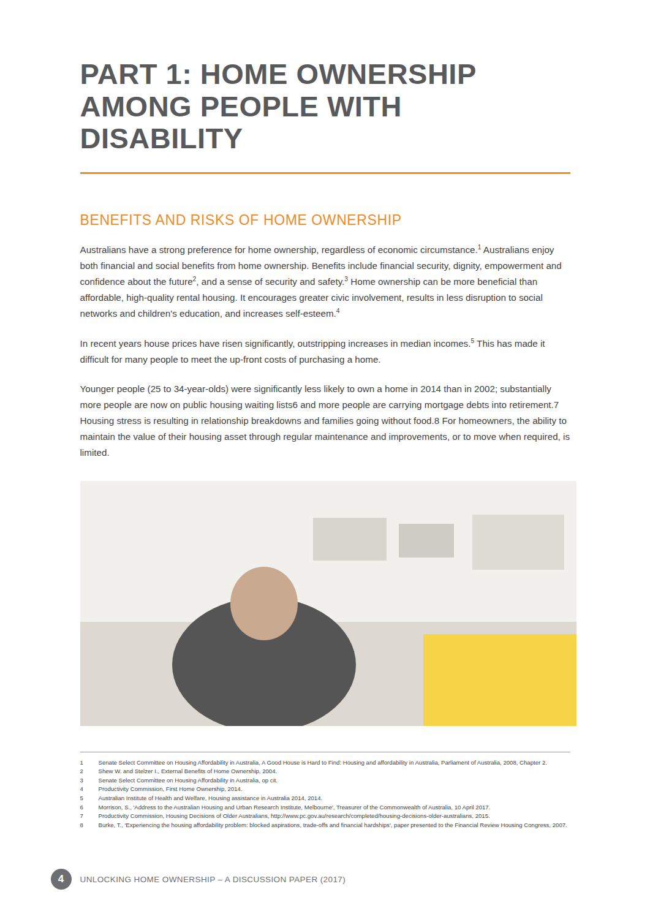Part 1: Home ownership among people with disability
Benefits and risks of home ownership
Australians have a strong preference for home ownership, regardless of economic circumstance.1 Australians enjoy both financial and social benefits from home ownership. Benefits include financial security, dignity, empowerment and confidence about the future2, and a sense of security and safety.3 Home ownership can be more beneficial than affordable, high-quality rental housing. It encourages greater civic involvement, results in less disruption to social networks and children's education, and increases self-esteem.4
In recent years house prices have risen significantly, outstripping increases in median incomes.5 This has made it difficult for many people to meet the up-front costs of purchasing a home.
Younger people (25 to 34-year-olds) were significantly less likely to own a home in 2014 than in 2002; substantially more people are now on public housing waiting lists6 and more people are carrying mortgage debts into retirement.7 Housing stress is resulting in relationship breakdowns and families going without food.8 For homeowners, the ability to maintain the value of their housing asset through regular maintenance and improvements, or to move when required, is limited.
Senate Select Committee on Housing Affordability in Australia, A Good House is Hard to Find: Housing and affordability in Australia, Parliament of Australia, 2008, Chapter 2.
Shew W. and Stelzer I., External Benefits of Home Ownership, 2004.
Senate Select Committee on Housing Affordability in Australia, op cit.
Productivity Commission, First Home Ownership, 2014.
Australian Institute of Health and Welfare, Housing assistance in Australia 2014, 2014.
Morrison, S., 'Address to the Australian Housing and Urban Research Institute, Melbourne', Treasurer of the Commonwealth of Australia, 10 April 2017.
Productivity Commission, Housing Decisions of Older Australians, http://www.pc.gov.au/research/completed/housing-decisions-older-australians, 2015.
Burke, T., 'Experiencing the housing affordability problem: blocked aspirations, trade-offs and financial hardships', paper presented to the Financial Review Housing Congress, 2007.
4
Unlocking Home Ownership – A Discussion Paper (2017)